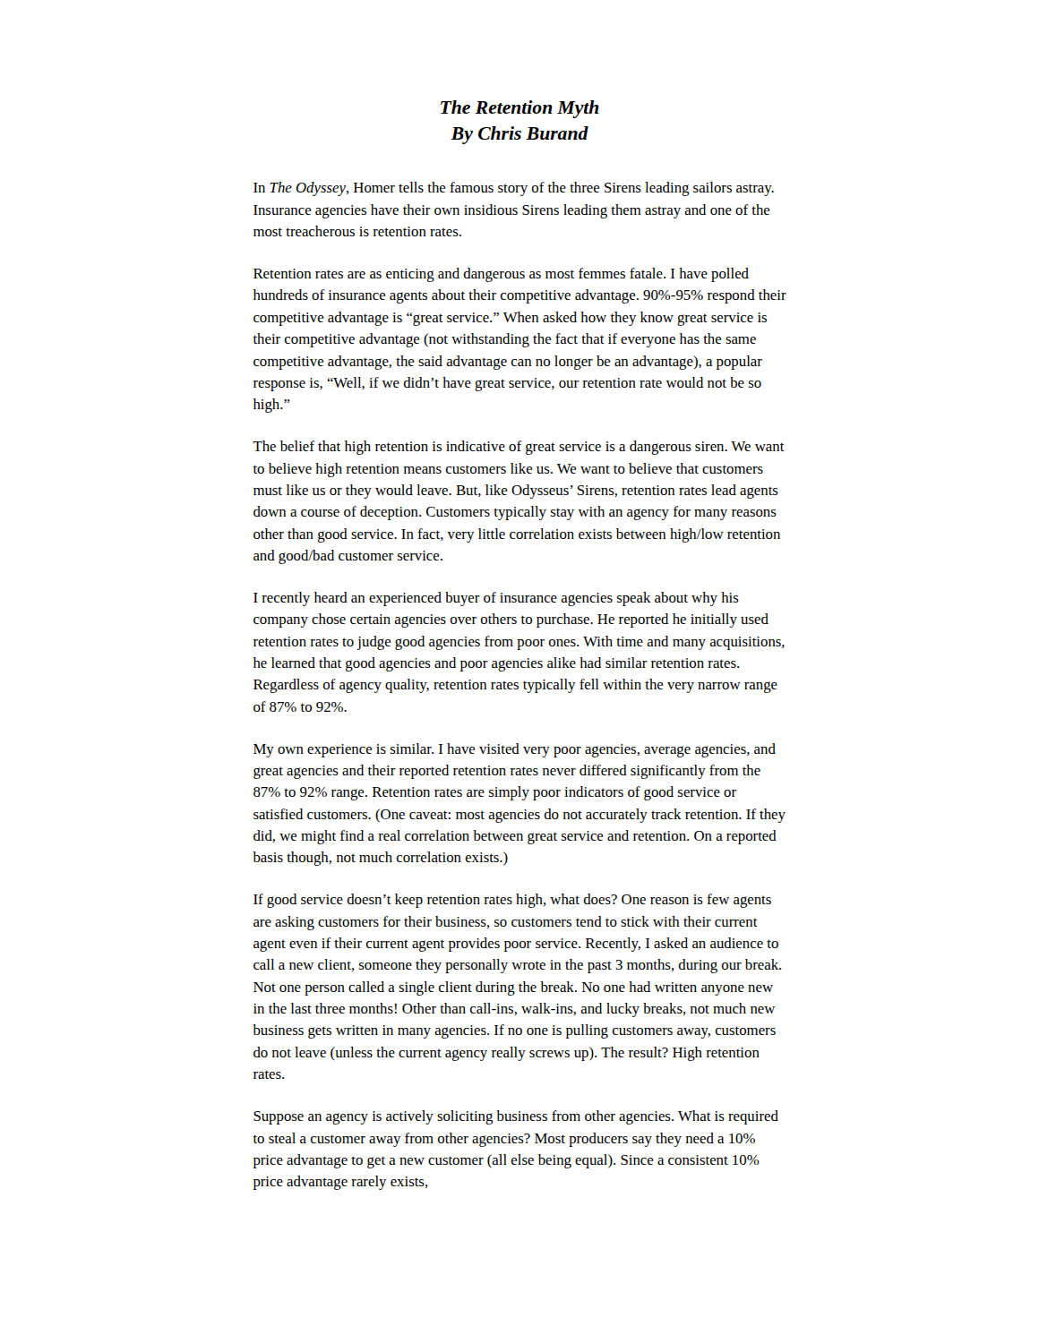The Retention MythBy Chris Burand
In The Odyssey, Homer tells the famous story of the three Sirens leading sailors astray. Insurance agencies have their own insidious Sirens leading them astray and one of the most treacherous is retention rates.
Retention rates are as enticing and dangerous as most femmes fatale. I have polled hundreds of insurance agents about their competitive advantage. 90%-95% respond their competitive advantage is “great service.” When asked how they know great service is their competitive advantage (not withstanding the fact that if everyone has the same competitive advantage, the said advantage can no longer be an advantage), a popular response is, “Well, if we didn’t have great service, our retention rate would not be so high.”
The belief that high retention is indicative of great service is a dangerous siren. We want to believe high retention means customers like us. We want to believe that customers must like us or they would leave. But, like Odysseus’ Sirens, retention rates lead agents down a course of deception. Customers typically stay with an agency for many reasons other than good service. In fact, very little correlation exists between high/low retention and good/bad customer service.
I recently heard an experienced buyer of insurance agencies speak about why his company chose certain agencies over others to purchase. He reported he initially used retention rates to judge good agencies from poor ones. With time and many acquisitions, he learned that good agencies and poor agencies alike had similar retention rates. Regardless of agency quality, retention rates typically fell within the very narrow range of 87% to 92%.
My own experience is similar. I have visited very poor agencies, average agencies, and great agencies and their reported retention rates never differed significantly from the 87% to 92% range. Retention rates are simply poor indicators of good service or satisfied customers. (One caveat: most agencies do not accurately track retention. If they did, we might find a real correlation between great service and retention. On a reported basis though, not much correlation exists.)
If good service doesn’t keep retention rates high, what does? One reason is few agents are asking customers for their business, so customers tend to stick with their current agent even if their current agent provides poor service. Recently, I asked an audience to call a new client, someone they personally wrote in the past 3 months, during our break. Not one person called a single client during the break. No one had written anyone new in the last three months! Other than call-ins, walk-ins, and lucky breaks, not much new business gets written in many agencies. If no one is pulling customers away, customers do not leave (unless the current agency really screws up). The result? High retention rates.
Suppose an agency is actively soliciting business from other agencies. What is required to steal a customer away from other agencies? Most producers say they need a 10% price advantage to get a new customer (all else being equal). Since a consistent 10% price advantage rarely exists,